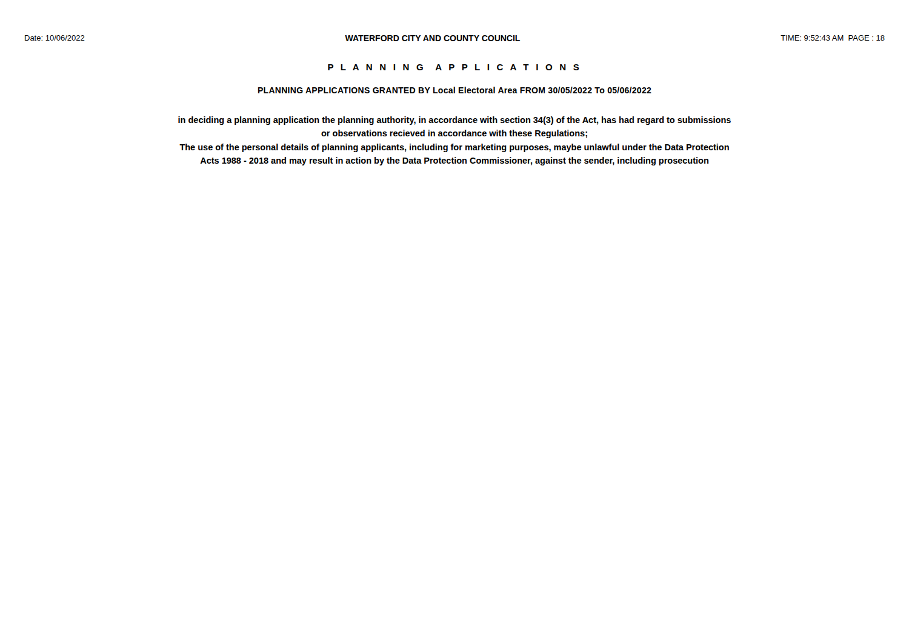Date: 10/06/2022
WATERFORD CITY AND COUNTY COUNCIL
TIME: 9:52:43 AM PAGE : 18
P L A N N I N G A P P L I C A T I O N S
PLANNING APPLICATIONS GRANTED BY Local Electoral Area FROM 30/05/2022 To 05/06/2022
in deciding a planning application the planning authority, in accordance with section 34(3) of the Act, has had regard to submissions
or observations recieved in accordance with these Regulations;
The use of the personal details of planning applicants, including for marketing purposes, maybe unlawful under the Data Protection
Acts 1988 - 2018 and may result in action by the Data Protection Commissioner, against the sender, including prosecution